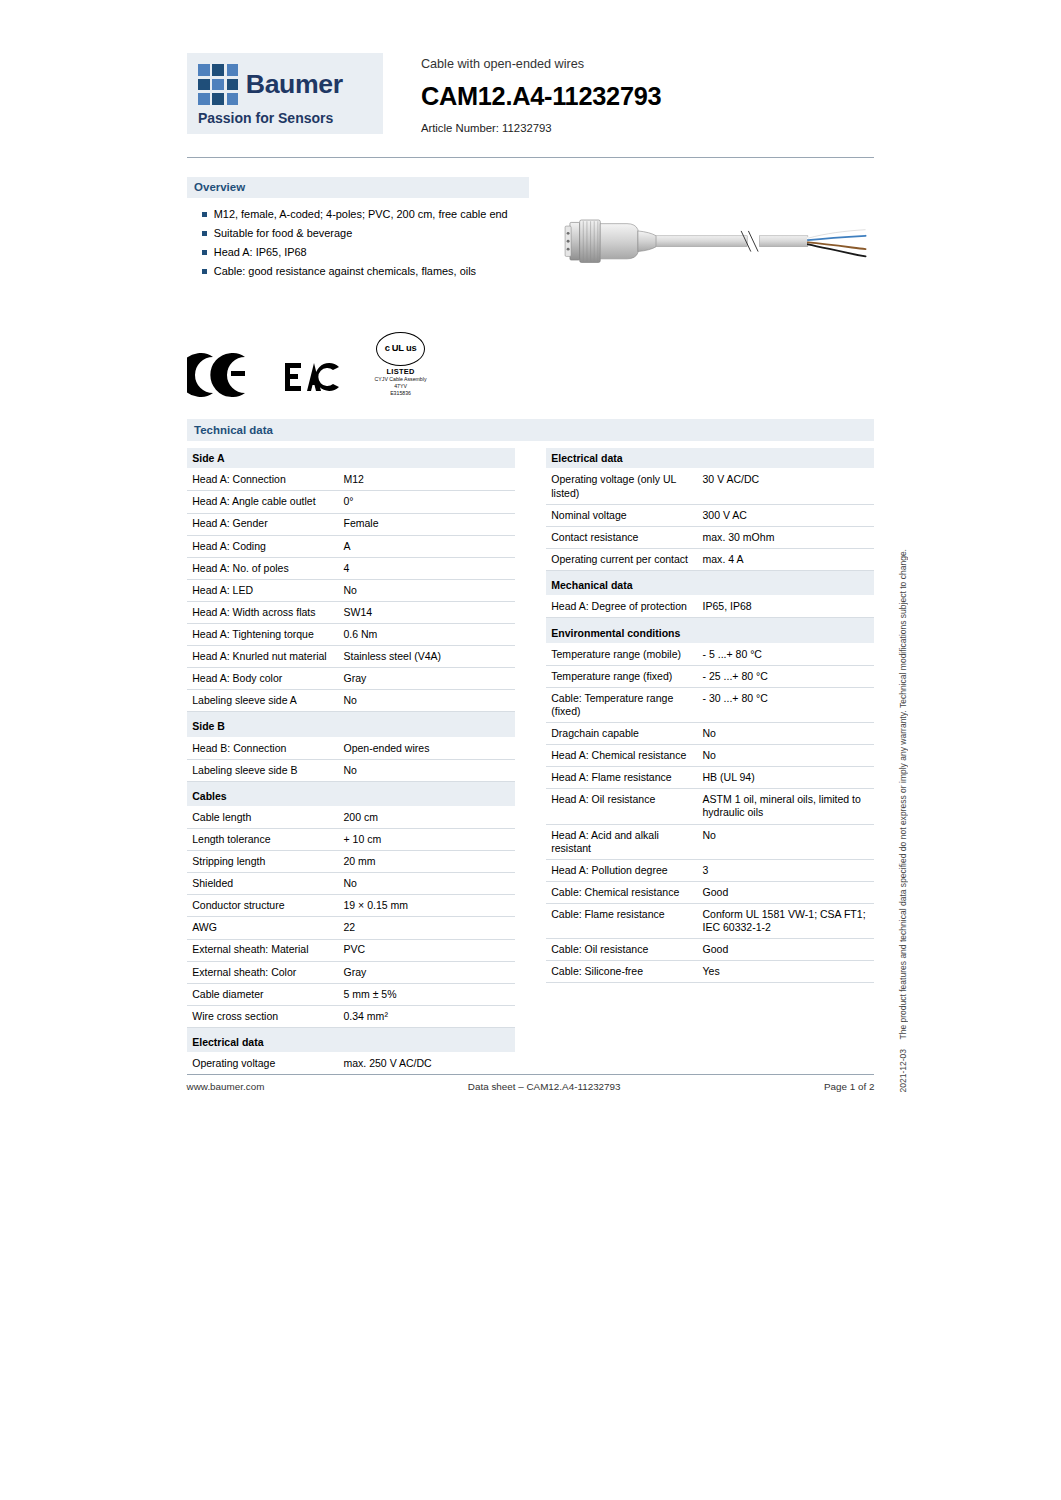Baumer
Passion for Sensors
Cable with open-ended wires
CAM12.A4-11232793
Article Number: 11232793
Overview
M12, female, A-coded; 4-poles; PVC, 200 cm, free cable end
Suitable for food & beverage
Head A: IP65, IP68
Cable: good resistance against chemicals, flames, oils
c UL us
LISTED
CYJV Cable Assembly
47YV
E315836
Technical data
| Side A |
| --- |
| Head A: Connection | M12 |
| Head A: Angle cable outlet | 0° |
| Head A: Gender | Female |
| Head A: Coding | A |
| Head A: No. of poles | 4 |
| Head A: LED | No |
| Head A: Width across flats | SW14 |
| Head A: Tightening torque | 0.6 Nm |
| Head A: Knurled nut material | Stainless steel (V4A) |
| Head A: Body color | Gray |
| Labeling sleeve side A | No |
| Side B |
| Head B: Connection | Open-ended wires |
| Labeling sleeve side B | No |
| Cables |
| Cable length | 200 cm |
| Length tolerance | + 10 cm |
| Stripping length | 20 mm |
| Shielded | No |
| Conductor structure | 19 × 0.15 mm |
| AWG | 22 |
| External sheath: Material | PVC |
| External sheath: Color | Gray |
| Cable diameter | 5 mm ± 5% |
| Wire cross section | 0.34 mm² |
| Electrical data |
| Operating voltage | max. 250 V AC/DC |
| Electrical data |
| --- |
| Operating voltage (only UL listed) | 30 V AC/DC |
| Nominal voltage | 300 V AC |
| Contact resistance | max. 30 mOhm |
| Operating current per contact | max. 4 A |
| Mechanical data |
| Head A: Degree of protection | IP65, IP68 |
| Environmental conditions |
| Temperature range (mobile) | - 5 ...+ 80 °C |
| Temperature range (fixed) | - 25 ...+ 80 °C |
| Cable: Temperature range (fixed) | - 30 ...+ 80 °C |
| Dragchain capable | No |
| Head A: Chemical resistance | No |
| Head A: Flame resistance | HB (UL 94) |
| Head A: Oil resistance | ASTM 1 oil, mineral oils, limited to hydraulic oils |
| Head A: Acid and alkali resistant | No |
| Head A: Pollution degree | 3 |
| Cable: Chemical resistance | Good |
| Cable: Flame resistance | Conform UL 1581 VW-1; CSA FT1; IEC 60332-1-2 |
| Cable: Oil resistance | Good |
| Cable: Silicone-free | Yes |
The product features and technical data specified do not express or imply any warranty. Technical modifications subject to change.
2021-12-03
www.baumer.com
Data sheet – CAM12.A4-11232793
Page 1 of 2